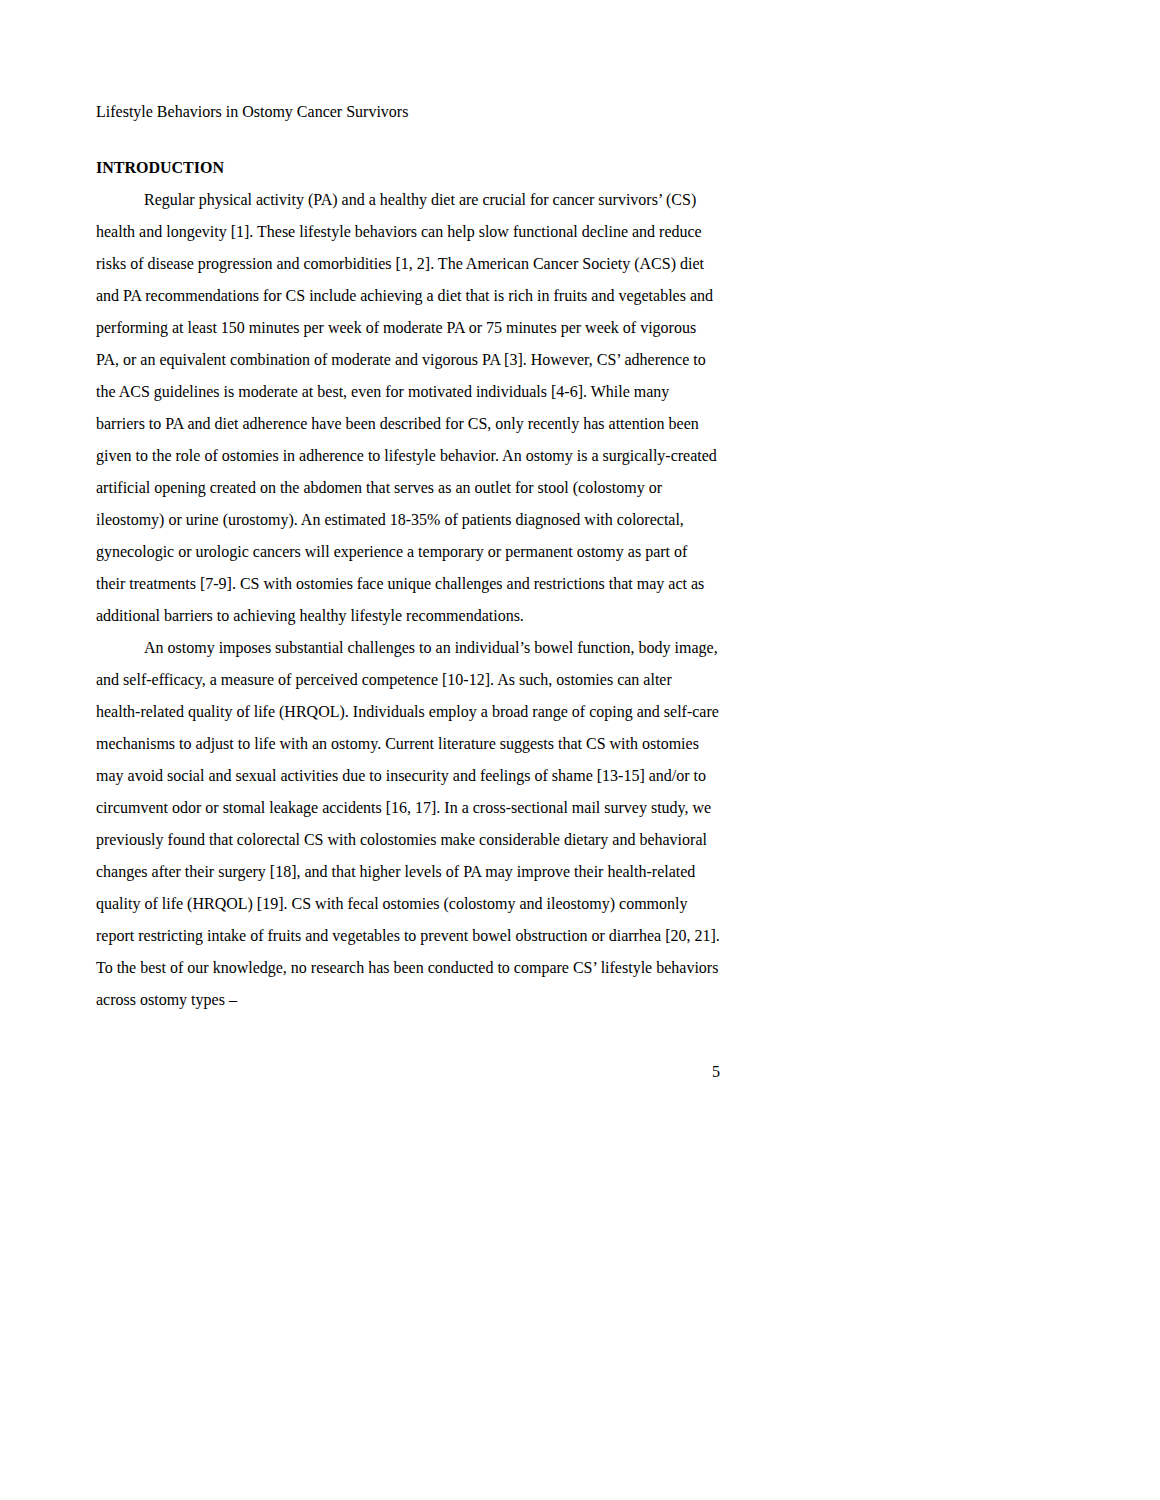Lifestyle Behaviors in Ostomy Cancer Survivors
INTRODUCTION
Regular physical activity (PA) and a healthy diet are crucial for cancer survivors’ (CS) health and longevity [1]. These lifestyle behaviors can help slow functional decline and reduce risks of disease progression and comorbidities [1, 2]. The American Cancer Society (ACS) diet and PA recommendations for CS include achieving a diet that is rich in fruits and vegetables and performing at least 150 minutes per week of moderate PA or 75 minutes per week of vigorous PA, or an equivalent combination of moderate and vigorous PA [3]. However, CS’ adherence to the ACS guidelines is moderate at best, even for motivated individuals [4-6]. While many barriers to PA and diet adherence have been described for CS, only recently has attention been given to the role of ostomies in adherence to lifestyle behavior. An ostomy is a surgically-created artificial opening created on the abdomen that serves as an outlet for stool (colostomy or ileostomy) or urine (urostomy). An estimated 18-35% of patients diagnosed with colorectal, gynecologic or urologic cancers will experience a temporary or permanent ostomy as part of their treatments [7-9]. CS with ostomies face unique challenges and restrictions that may act as additional barriers to achieving healthy lifestyle recommendations.
An ostomy imposes substantial challenges to an individual’s bowel function, body image, and self-efficacy, a measure of perceived competence [10-12]. As such, ostomies can alter health-related quality of life (HRQOL). Individuals employ a broad range of coping and self-care mechanisms to adjust to life with an ostomy. Current literature suggests that CS with ostomies may avoid social and sexual activities due to insecurity and feelings of shame [13-15] and/or to circumvent odor or stomal leakage accidents [16, 17]. In a cross-sectional mail survey study, we previously found that colorectal CS with colostomies make considerable dietary and behavioral changes after their surgery [18], and that higher levels of PA may improve their health-related quality of life (HRQOL) [19]. CS with fecal ostomies (colostomy and ileostomy) commonly report restricting intake of fruits and vegetables to prevent bowel obstruction or diarrhea [20, 21]. To the best of our knowledge, no research has been conducted to compare CS’ lifestyle behaviors across ostomy types –
5